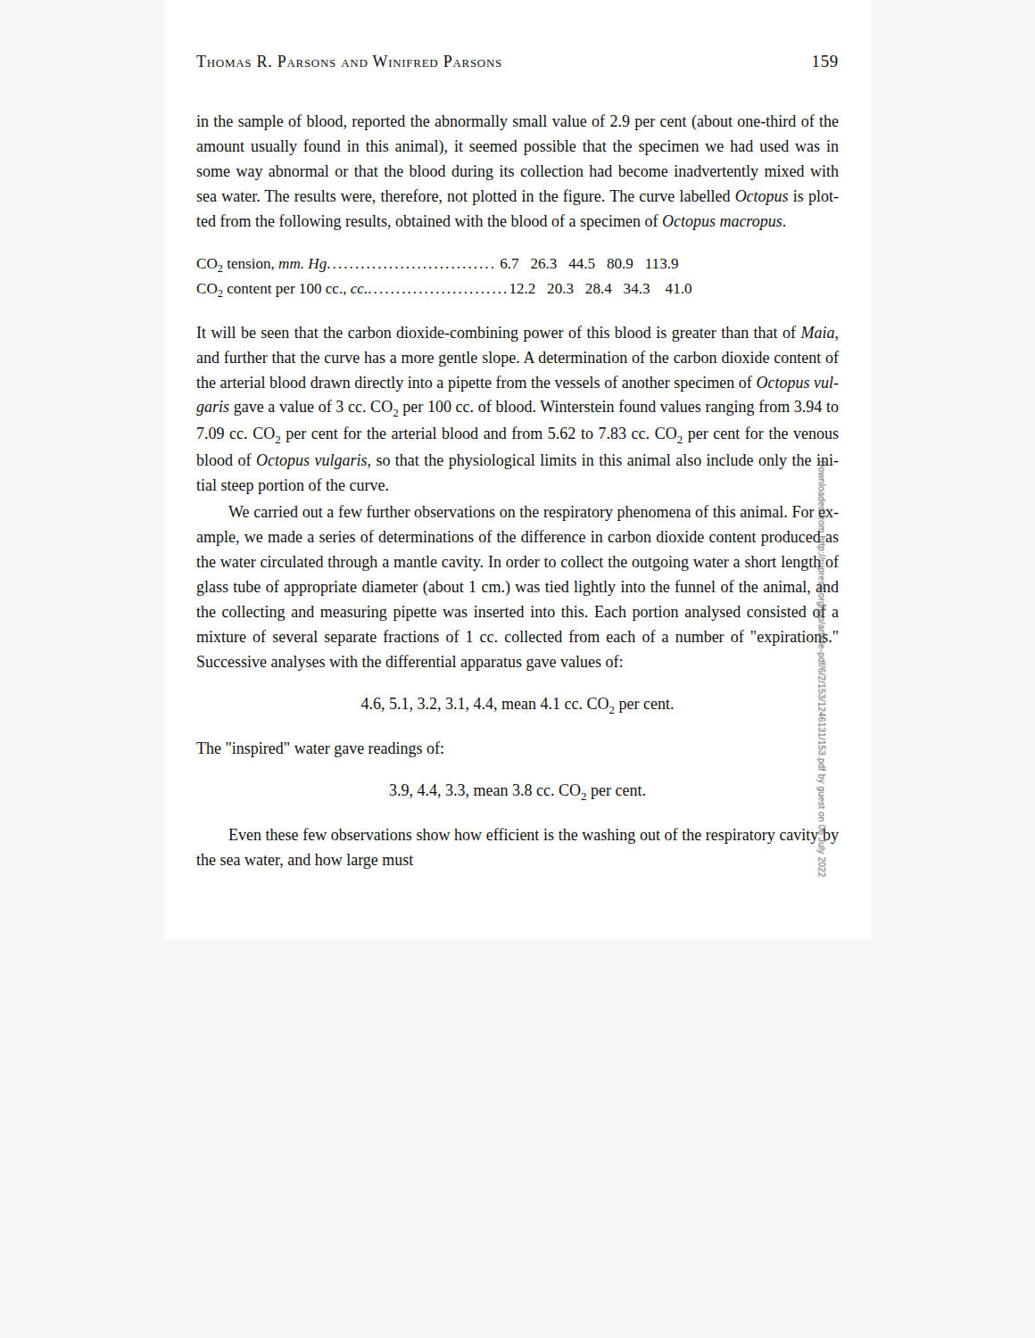Thomas R. Parsons and Winifred Parsons 159
in the sample of blood, reported the abnormally small value of 2.9 per cent (about one-third of the amount usually found in this animal), it seemed possible that the specimen we had used was in some way abnormal or that the blood during its collection had become inadvertently mixed with sea water. The results were, therefore, not plotted in the figure. The curve labelled Octopus is plotted from the following results, obtained with the blood of a specimen of Octopus macropus.
CO2 tension, mm. Hg.............................. 6.7 26.3 44.5 80.9 113.9
CO2 content per 100 cc., cc.......................... 12.2 20.3 28.4 34.3 41.0
It will be seen that the carbon dioxide-combining power of this blood is greater than that of Maia, and further that the curve has a more gentle slope. A determination of the carbon dioxide content of the arterial blood drawn directly into a pipette from the vessels of another specimen of Octopus vulgaris gave a value of 3 cc. CO2 per 100 cc. of blood. Winterstein found values ranging from 3.94 to 7.09 cc. CO2 per cent for the arterial blood and from 5.62 to 7.83 cc. CO2 per cent for the venous blood of Octopus vulgaris, so that the physiological limits in this animal also include only the initial steep portion of the curve.
We carried out a few further observations on the respiratory phenomena of this animal. For example, we made a series of determinations of the difference in carbon dioxide content produced as the water circulated through a mantle cavity. In order to collect the outgoing water a short length of glass tube of appropriate diameter (about 1 cm.) was tied lightly into the funnel of the animal, and the collecting and measuring pipette was inserted into this. Each portion analysed consisted of a mixture of several separate fractions of 1 cc. collected from each of a number of "expirations." Successive analyses with the differential apparatus gave values of:
4.6, 5.1, 3.2, 3.1, 4.4, mean 4.1 cc. CO2 per cent.
The "inspired" water gave readings of:
3.9, 4.4, 3.3, mean 3.8 cc. CO2 per cent.
Even these few observations show how efficient is the washing out of the respiratory cavity by the sea water, and how large must
Downloaded from http://rupress.org/jgp/article-pdf/6/2/153/1246131/153.pdf by guest on 06 July 2022